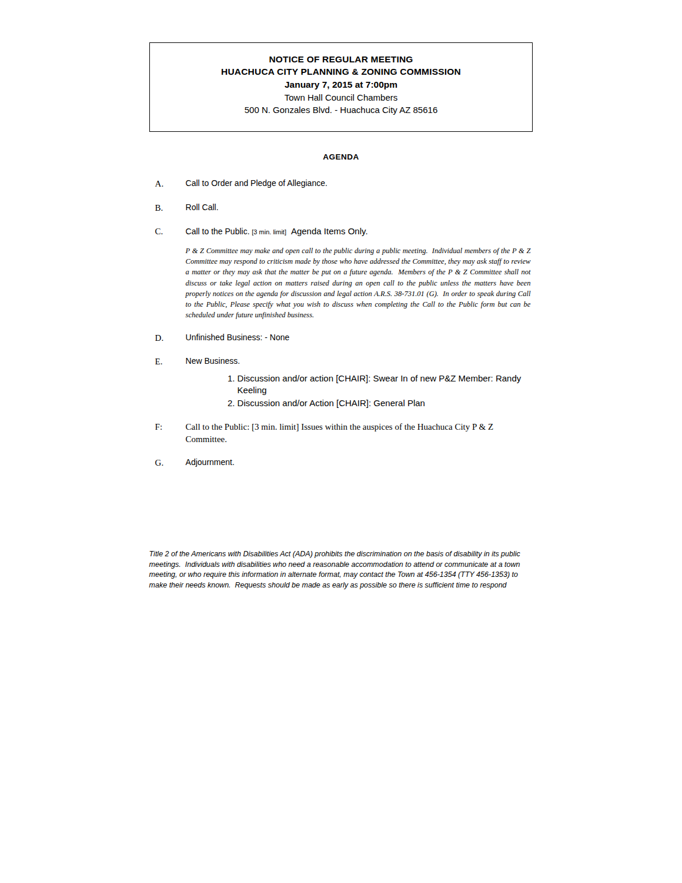NOTICE OF REGULAR MEETING
HUACHUCA CITY PLANNING & ZONING COMMISSION
January 7, 2015 at 7:00pm
Town Hall Council Chambers
500 N. Gonzales Blvd. - Huachuca City AZ 85616
AGENDA
A.
Call to Order and Pledge of Allegiance.
B.
Roll Call.
C.
Call to the Public. [3 min. limit] Agenda Items Only.
P & Z Committee may make and open call to the public during a public meeting. Individual members of the P & Z Committee may respond to criticism made by those who have addressed the Committee, they may ask staff to review a matter or they may ask that the matter be put on a future agenda. Members of the P & Z Committee shall not discuss or take legal action on matters raised during an open call to the public unless the matters have been properly notices on the agenda for discussion and legal action A.R.S. 38-731.01 (G). In order to speak during Call to the Public, Please specify what you wish to discuss when completing the Call to the Public form but can be scheduled under future unfinished business.
D.
Unfinished Business: - None
E.
New Business.
Discussion and/or action [CHAIR]: Swear In of new P&Z Member: Randy Keeling
Discussion and/or Action [CHAIR]: General Plan
F:
Call to the Public: [3 min. limit] Issues within the auspices of the Huachuca City P & Z Committee.
G.
Adjournment.
Title 2 of the Americans with Disabilities Act (ADA) prohibits the discrimination on the basis of disability in its public meetings. Individuals with disabilities who need a reasonable accommodation to attend or communicate at a town meeting, or who require this information in alternate format, may contact the Town at 456-1354 (TTY 456-1353) to make their needs known. Requests should be made as early as possible so there is sufficient time to respond